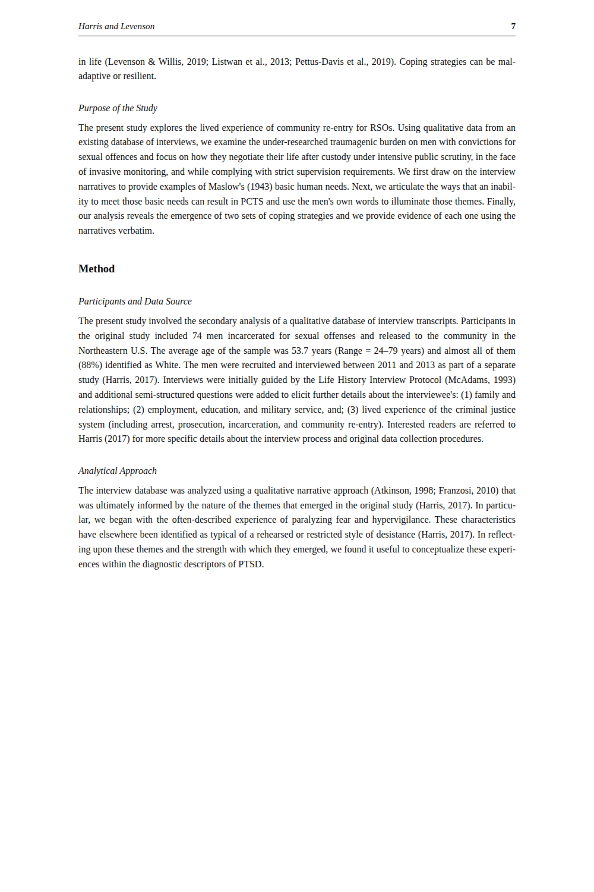Harris and Levenson 7
in life (Levenson & Willis, 2019; Listwan et al., 2013; Pettus-Davis et al., 2019). Coping strategies can be maladaptive or resilient.
Purpose of the Study
The present study explores the lived experience of community re-entry for RSOs. Using qualitative data from an existing database of interviews, we examine the under-researched traumagenic burden on men with convictions for sexual offences and focus on how they negotiate their life after custody under intensive public scrutiny, in the face of invasive monitoring, and while complying with strict supervision requirements. We first draw on the interview narratives to provide examples of Maslow's (1943) basic human needs. Next, we articulate the ways that an inability to meet those basic needs can result in PCTS and use the men's own words to illuminate those themes. Finally, our analysis reveals the emergence of two sets of coping strategies and we provide evidence of each one using the narratives verbatim.
Method
Participants and Data Source
The present study involved the secondary analysis of a qualitative database of interview transcripts. Participants in the original study included 74 men incarcerated for sexual offenses and released to the community in the Northeastern U.S. The average age of the sample was 53.7 years (Range = 24–79 years) and almost all of them (88%) identified as White. The men were recruited and interviewed between 2011 and 2013 as part of a separate study (Harris, 2017). Interviews were initially guided by the Life History Interview Protocol (McAdams, 1993) and additional semi-structured questions were added to elicit further details about the interviewee's: (1) family and relationships; (2) employment, education, and military service, and; (3) lived experience of the criminal justice system (including arrest, prosecution, incarceration, and community re-entry). Interested readers are referred to Harris (2017) for more specific details about the interview process and original data collection procedures.
Analytical Approach
The interview database was analyzed using a qualitative narrative approach (Atkinson, 1998; Franzosi, 2010) that was ultimately informed by the nature of the themes that emerged in the original study (Harris, 2017). In particular, we began with the often-described experience of paralyzing fear and hypervigilance. These characteristics have elsewhere been identified as typical of a rehearsed or restricted style of desistance (Harris, 2017). In reflecting upon these themes and the strength with which they emerged, we found it useful to conceptualize these experiences within the diagnostic descriptors of PTSD.